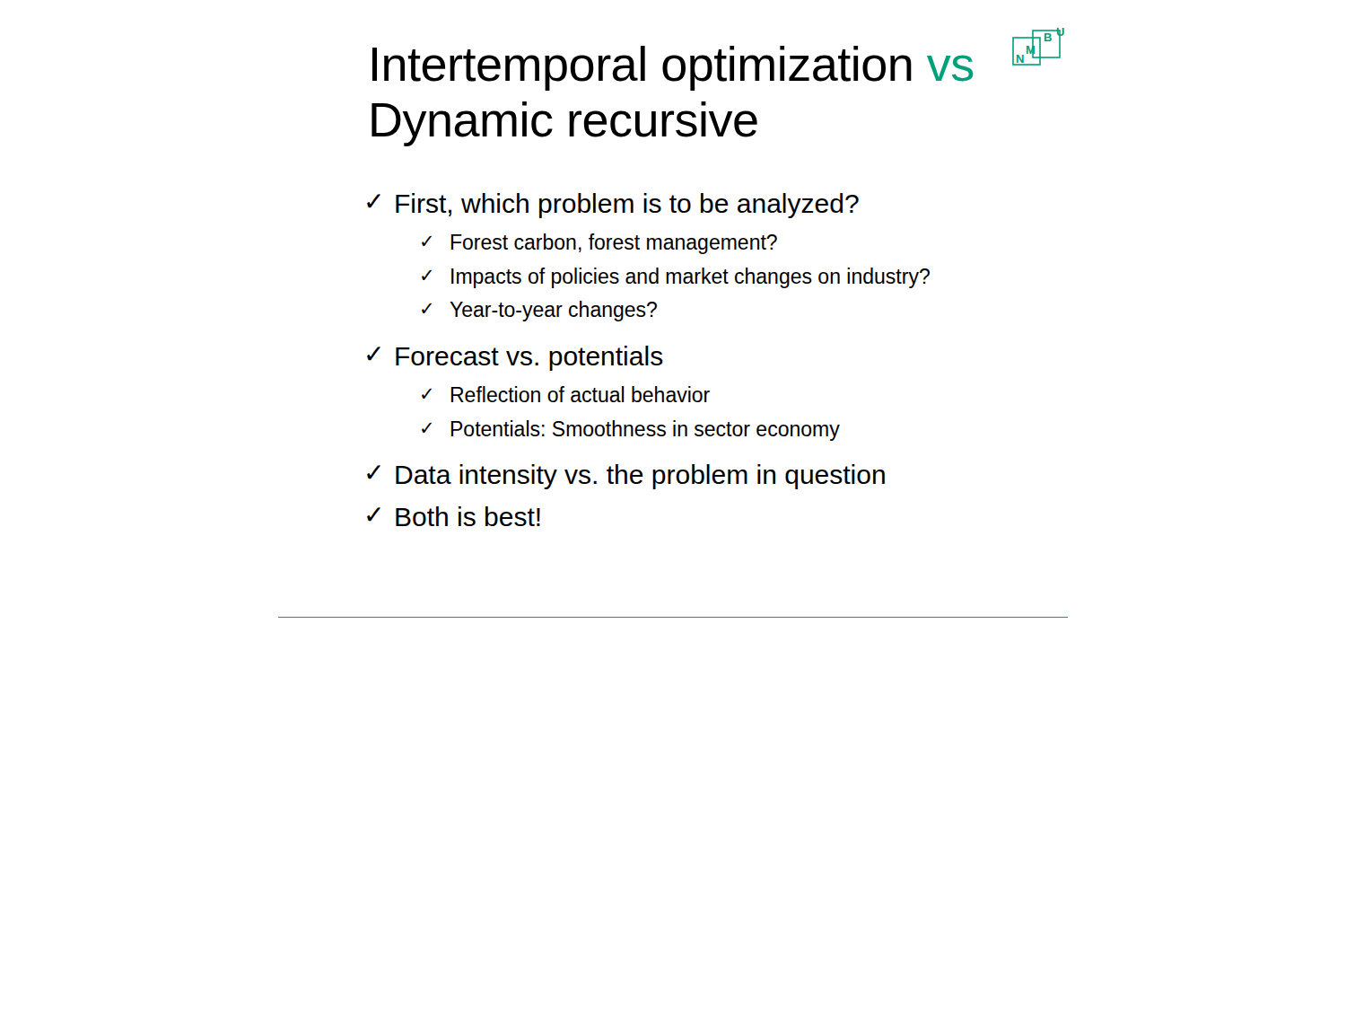N M B U
Intertemporal optimization vs
Dynamic recursive
First, which problem is to be analyzed?
Forest carbon, forest management?
Impacts of policies and market changes on industry?
Year-to-year changes?
Forecast vs. potentials
Reflection of actual behavior
Potentials: Smoothness in sector economy
Data intensity vs. the problem in question
Both is best!